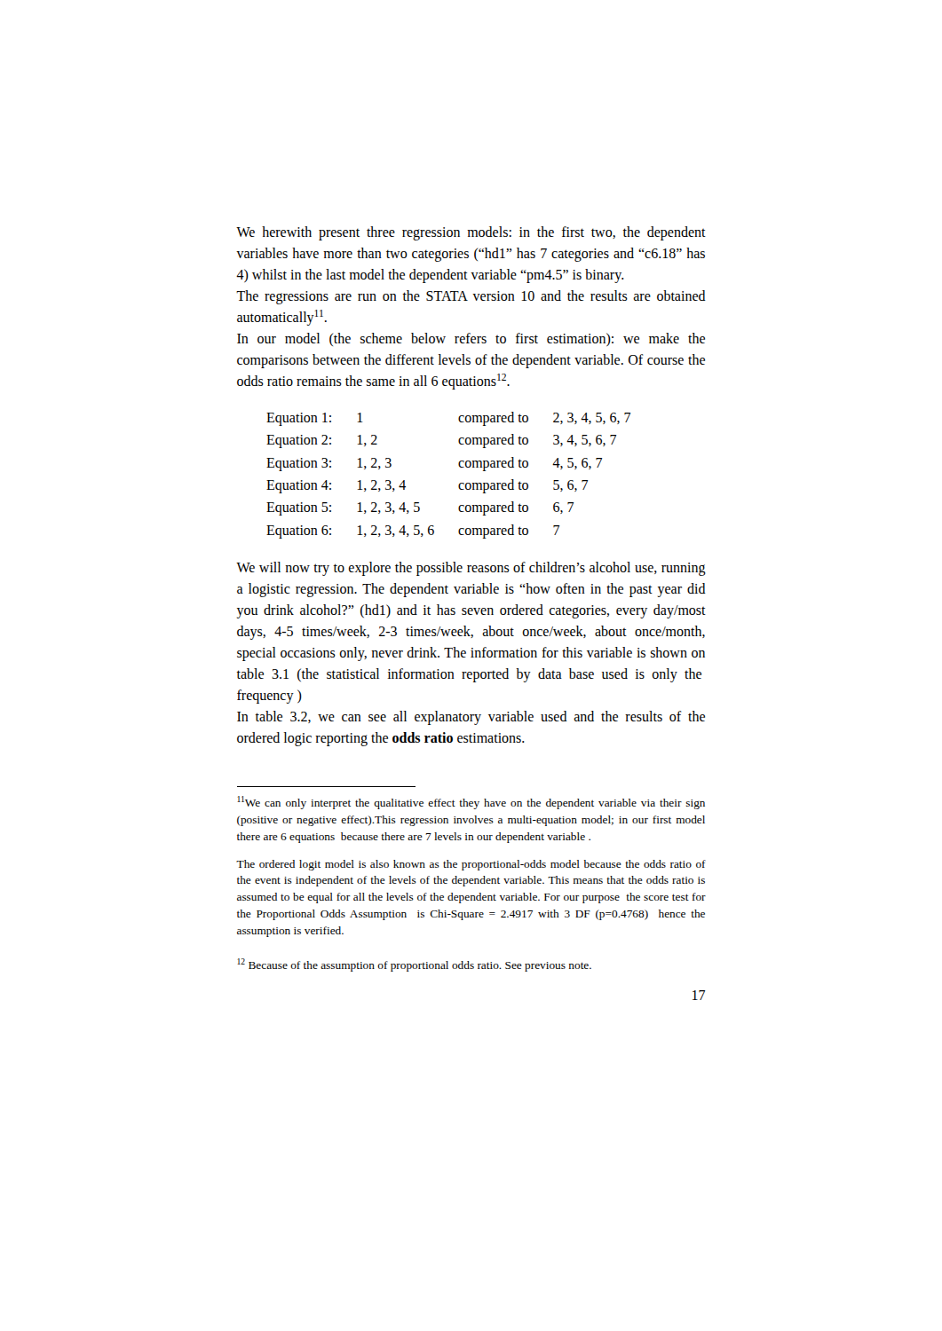We herewith present three regression models: in the first two, the dependent variables have more than two categories (“hd1” has 7 categories and “c6.18” has 4) whilst in the last model the dependent variable “pm4.5” is binary.
The regressions are run on the STATA version 10 and the results are obtained automatically11.
In our model (the scheme below refers to first estimation): we make the comparisons between the different levels of the dependent variable. Of course the odds ratio remains the same in all 6 equations12.
| Equation 1: | 1 | compared to | 2, 3, 4, 5, 6, 7 |
| Equation 2: | 1, 2 | compared to | 3, 4, 5, 6, 7 |
| Equation 3: | 1, 2, 3 | compared to | 4, 5, 6, 7 |
| Equation 4: | 1, 2, 3, 4 | compared to | 5, 6, 7 |
| Equation 5: | 1, 2, 3, 4, 5 | compared to | 6, 7 |
| Equation 6: | 1, 2, 3, 4, 5, 6 | compared to | 7 |
We will now try to explore the possible reasons of children’s alcohol use, running a logistic regression. The dependent variable is “how often in the past year did you drink alcohol?” (hd1) and it has seven ordered categories, every day/most days, 4-5 times/week, 2-3 times/week, about once/week, about once/month, special occasions only, never drink. The information for this variable is shown on table 3.1 (the statistical information reported by data base used is only the frequency )
In table 3.2, we can see all explanatory variable used and the results of the ordered logic reporting the odds ratio estimations.
11We can only interpret the qualitative effect they have on the dependent variable via their sign (positive or negative effect).This regression involves a multi-equation model; in our first model there are 6 equations because there are 7 levels in our dependent variable .
The ordered logit model is also known as the proportional-odds model because the odds ratio of the event is independent of the levels of the dependent variable. This means that the odds ratio is assumed to be equal for all the levels of the dependent variable. For our purpose the score test for the Proportional Odds Assumption is Chi-Square = 2.4917 with 3 DF (p=0.4768) hence the assumption is verified.
12 Because of the assumption of proportional odds ratio. See previous note.
17